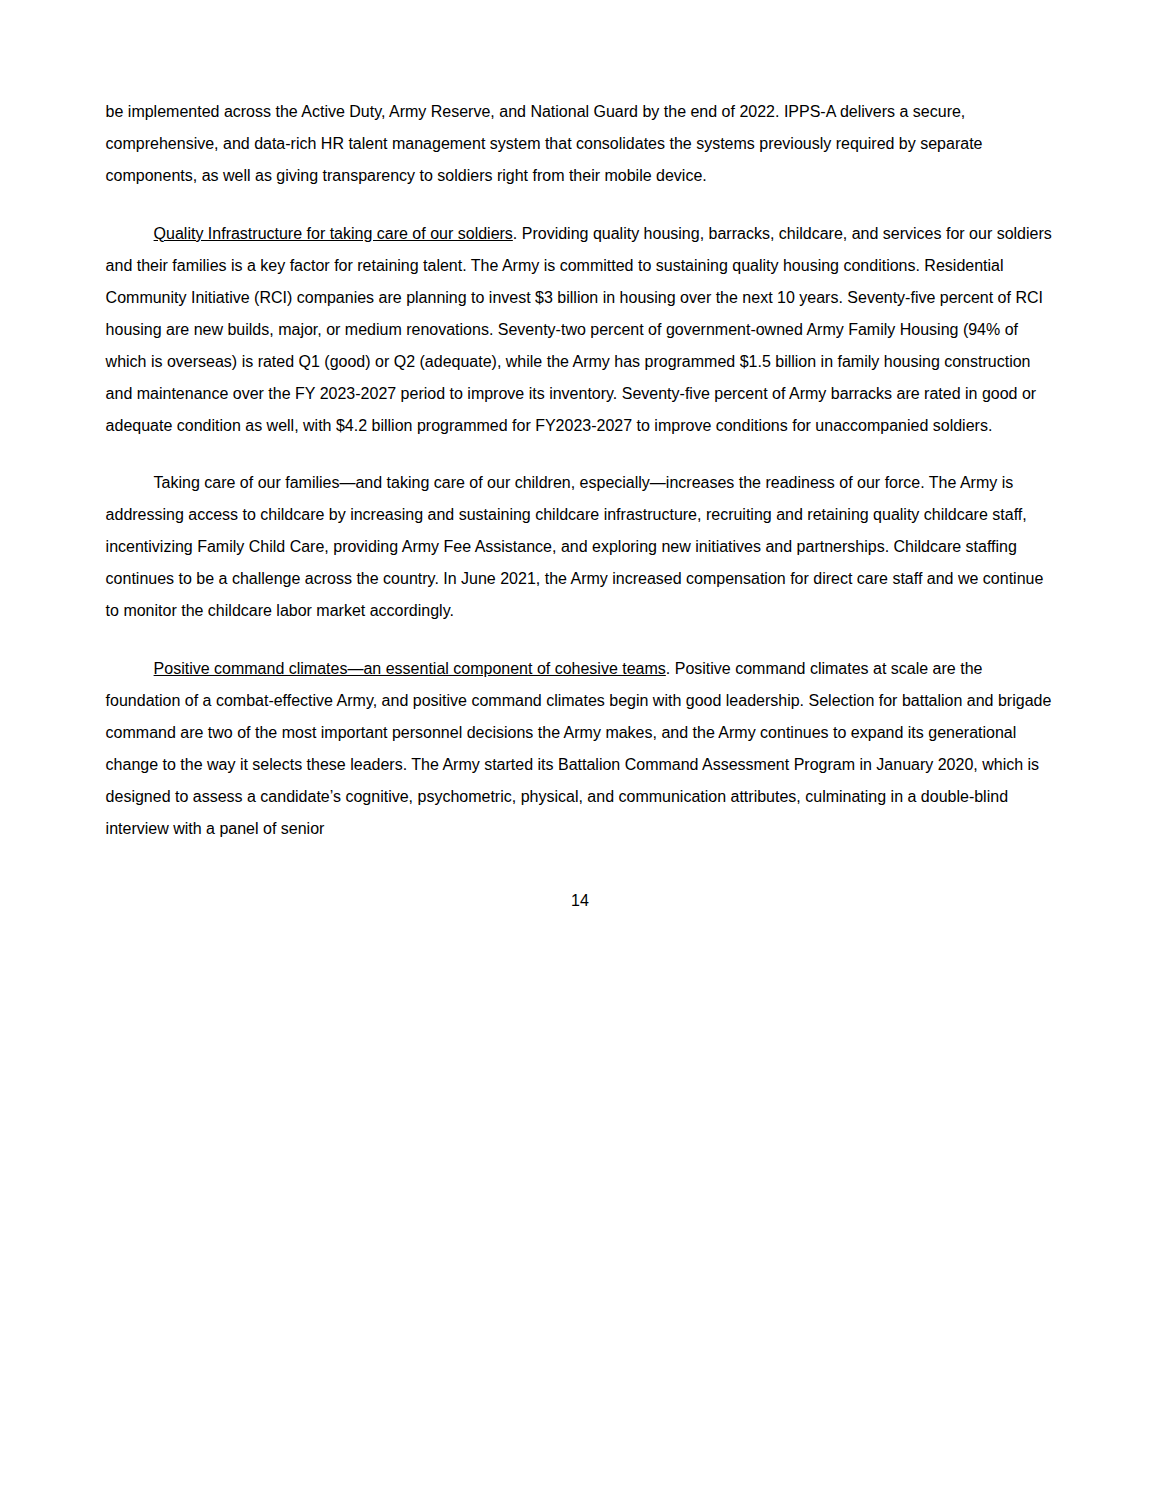be implemented across the Active Duty, Army Reserve, and National Guard by the end of 2022. IPPS-A delivers a secure, comprehensive, and data-rich HR talent management system that consolidates the systems previously required by separate components, as well as giving transparency to soldiers right from their mobile device.
Quality Infrastructure for taking care of our soldiers. Providing quality housing, barracks, childcare, and services for our soldiers and their families is a key factor for retaining talent. The Army is committed to sustaining quality housing conditions. Residential Community Initiative (RCI) companies are planning to invest $3 billion in housing over the next 10 years. Seventy-five percent of RCI housing are new builds, major, or medium renovations. Seventy-two percent of government-owned Army Family Housing (94% of which is overseas) is rated Q1 (good) or Q2 (adequate), while the Army has programmed $1.5 billion in family housing construction and maintenance over the FY 2023-2027 period to improve its inventory. Seventy-five percent of Army barracks are rated in good or adequate condition as well, with $4.2 billion programmed for FY2023-2027 to improve conditions for unaccompanied soldiers.
Taking care of our families—and taking care of our children, especially—increases the readiness of our force. The Army is addressing access to childcare by increasing and sustaining childcare infrastructure, recruiting and retaining quality childcare staff, incentivizing Family Child Care, providing Army Fee Assistance, and exploring new initiatives and partnerships. Childcare staffing continues to be a challenge across the country. In June 2021, the Army increased compensation for direct care staff and we continue to monitor the childcare labor market accordingly.
Positive command climates—an essential component of cohesive teams. Positive command climates at scale are the foundation of a combat-effective Army, and positive command climates begin with good leadership. Selection for battalion and brigade command are two of the most important personnel decisions the Army makes, and the Army continues to expand its generational change to the way it selects these leaders. The Army started its Battalion Command Assessment Program in January 2020, which is designed to assess a candidate’s cognitive, psychometric, physical, and communication attributes, culminating in a double-blind interview with a panel of senior
14